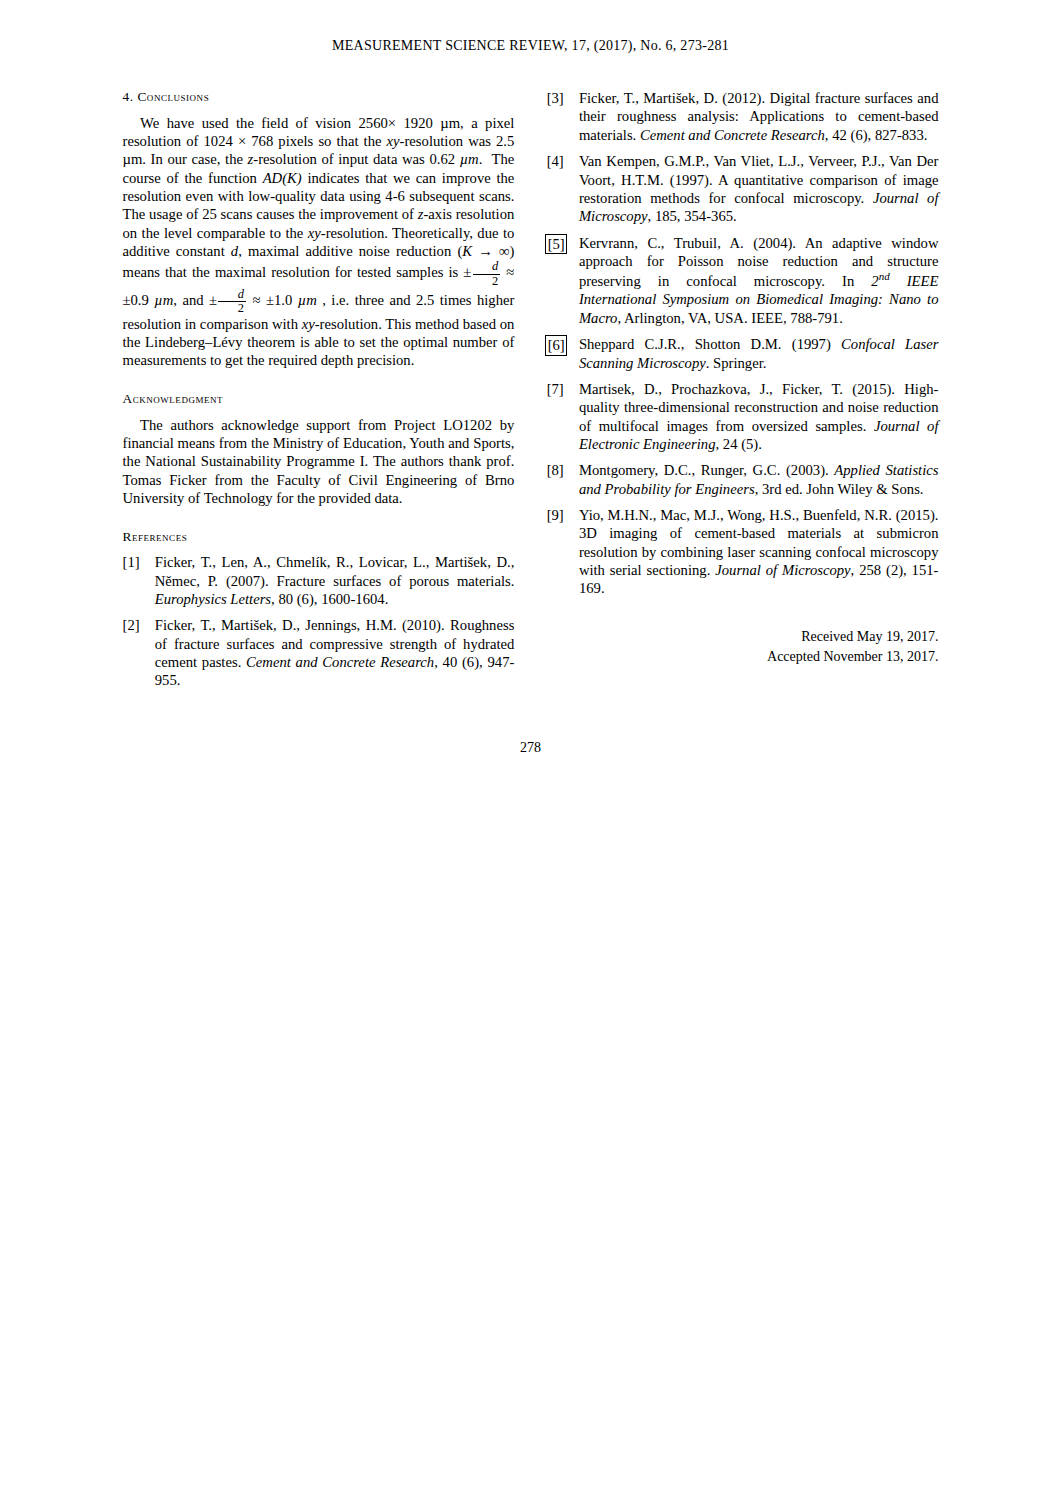MEASUREMENT SCIENCE REVIEW, 17, (2017), No. 6, 273-281
4. Conclusions
We have used the field of vision 2560× 1920 µm, a pixel resolution of 1024 × 768 pixels so that the xy-resolution was 2.5 µm. In our case, the z-resolution of input data was 0.62 µm. The course of the function AD(K) indicates that we can improve the resolution even with low-quality data using 4-6 subsequent scans. The usage of 25 scans causes the improvement of z-axis resolution on the level comparable to the xy-resolution. Theoretically, due to additive constant d, maximal additive noise reduction (K → ∞) means that the maximal resolution for tested samples is ±d 2 ≈ ±0.9 µm, and ±d 2 ≈ ±1.0 µm , i.e. three and 2.5 times higher resolution in comparison with xy-resolution. This method based on the Lindeberg–Lévy theorem is able to set the optimal number of measurements to get the required depth precision.
Acknowledgment
The authors acknowledge support from Project LO1202 by financial means from the Ministry of Education, Youth and Sports, the National Sustainability Programme I. The authors thank prof. Tomas Ficker from the Faculty of Civil Engineering of Brno University of Technology for the provided data.
References
Ficker, T., Len, A., Chmelík, R., Lovicar, L., Martišek, D., Němec, P. (2007). Fracture surfaces of porous materials. Europhysics Letters, 80 (6), 1600-1604.
Ficker, T., Martišek, D., Jennings, H.M. (2010). Roughness of fracture surfaces and compressive strength of hydrated cement pastes. Cement and Concrete Research, 40 (6), 947-955.
Ficker, T., Martišek, D. (2012). Digital fracture surfaces and their roughness analysis: Applications to cement-based materials. Cement and Concrete Research, 42 (6), 827-833.
Van Kempen, G.M.P., Van Vliet, L.J., Verveer, P.J., Van Der Voort, H.T.M. (1997). A quantitative comparison of image restoration methods for confocal microscopy. Journal of Microscopy, 185, 354-365.
Kervrann, C., Trubuil, A. (2004). An adaptive window approach for Poisson noise reduction and structure preserving in confocal microscopy. In 2nd IEEE International Symposium on Biomedical Imaging: Nano to Macro, Arlington, VA, USA. IEEE, 788-791.
Sheppard C.J.R., Shotton D.M. (1997) Confocal Laser Scanning Microscopy. Springer.
Martisek, D., Prochazkova, J., Ficker, T. (2015). High-quality three-dimensional reconstruction and noise reduction of multifocal images from oversized samples. Journal of Electronic Engineering, 24 (5).
Montgomery, D.C., Runger, G.C. (2003). Applied Statistics and Probability for Engineers, 3rd ed. John Wiley & Sons.
Yio, M.H.N., Mac, M.J., Wong, H.S., Buenfeld, N.R. (2015). 3D imaging of cement-based materials at submicron resolution by combining laser scanning confocal microscopy with serial sectioning. Journal of Microscopy, 258 (2), 151-169.
Received May 19, 2017.
Accepted November 13, 2017.
278